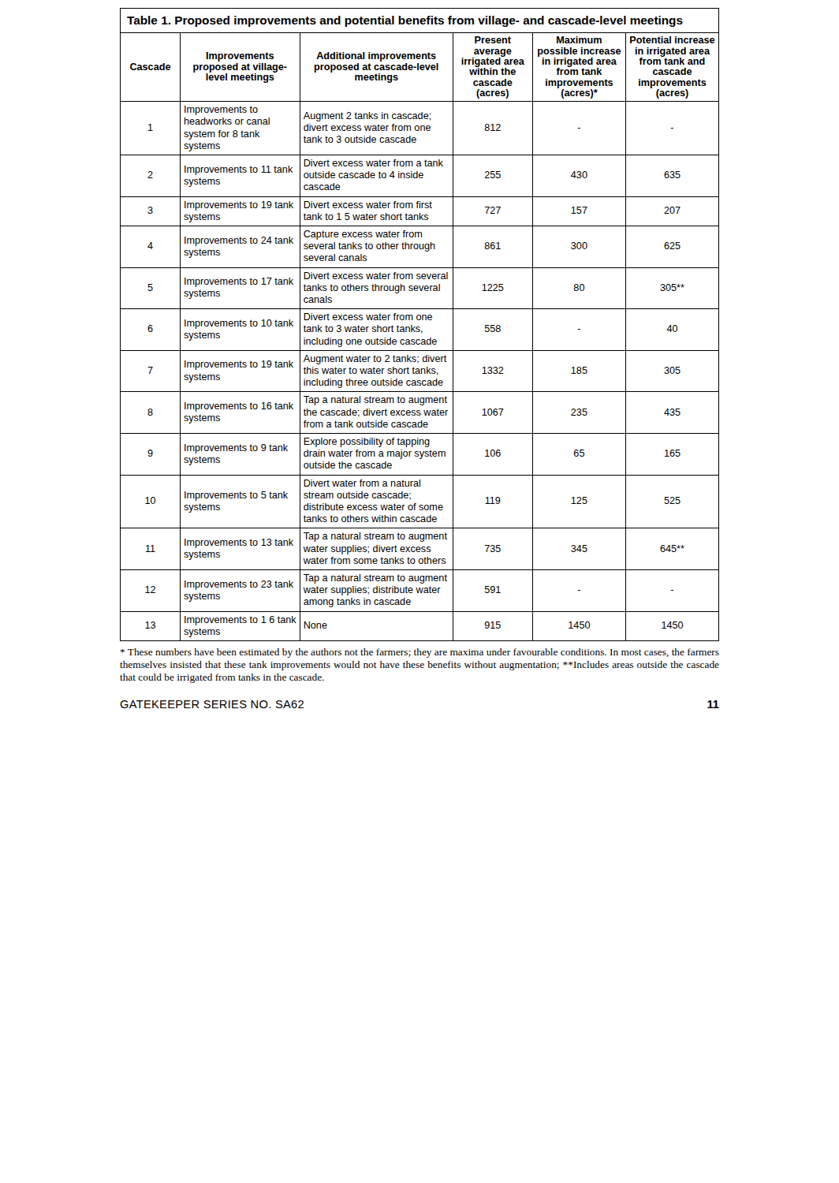Table 1. Proposed improvements and potential benefits from village- and cascade-level meetings
| Cascade | Improvements proposed at village-level meetings | Additional improvements proposed at cascade-level meetings | Present average irrigated area within the cascade (acres) | Maximum possible increase in irrigated area from tank improvements (acres)* | Potential increase in irrigated area from tank and cascade improvements (acres) |
| --- | --- | --- | --- | --- | --- |
| 1 | Improvements to headworks or canal system for 8 tank systems | Augment 2 tanks in cascade; divert excess water from one tank to 3 outside cascade | 812 | - | - |
| 2 | Improvements to 11 tank systems | Divert excess water from a tank outside cascade to 4 inside cascade | 255 | 430 | 635 |
| 3 | Improvements to 19 tank systems | Divert excess water from first tank to 1 5 water short tanks | 727 | 157 | 207 |
| 4 | Improvements to 24 tank systems | Capture excess water from several tanks to other through several canals | 861 | 300 | 625 |
| 5 | Improvements to 17 tank systems | Divert excess water from several tanks to others through several canals | 1225 | 80 | 305** |
| 6 | Improvements to 10 tank systems | Divert excess water from one tank to 3 water short tanks, including one outside cascade | 558 | - | 40 |
| 7 | Improvements to 19 tank systems | Augment water to 2 tanks; divert this water to water short tanks, including three outside cascade | 1332 | 185 | 305 |
| 8 | Improvements to 16 tank systems | Tap a natural stream to augment the cascade; divert excess water from a tank outside cascade | 1067 | 235 | 435 |
| 9 | Improvements to 9 tank systems | Explore possibility of tapping drain water from a major system outside the cascade | 106 | 65 | 165 |
| 10 | Improvements to 5 tank systems | Divert water from a natural stream outside cascade; distribute excess water of some tanks to others within cascade | 119 | 125 | 525 |
| 11 | Improvements to 13 tank systems | Tap a natural stream to augment water supplies; divert excess water from some tanks to others | 735 | 345 | 645** |
| 12 | Improvements to 23 tank systems | Tap a natural stream to augment water supplies; distribute water among tanks in cascade | 591 | - | - |
| 13 | Improvements to 1 6 tank systems | None | 915 | 1450 | 1450 |
* These numbers have been estimated by the authors not the farmers; they are maxima under favourable conditions. In most cases, the farmers themselves insisted that these tank improvements would not have these benefits without augmentation; **Includes areas outside the cascade that could be irrigated from tanks in the cascade.
GATEKEEPER SERIES NO. SA62 11